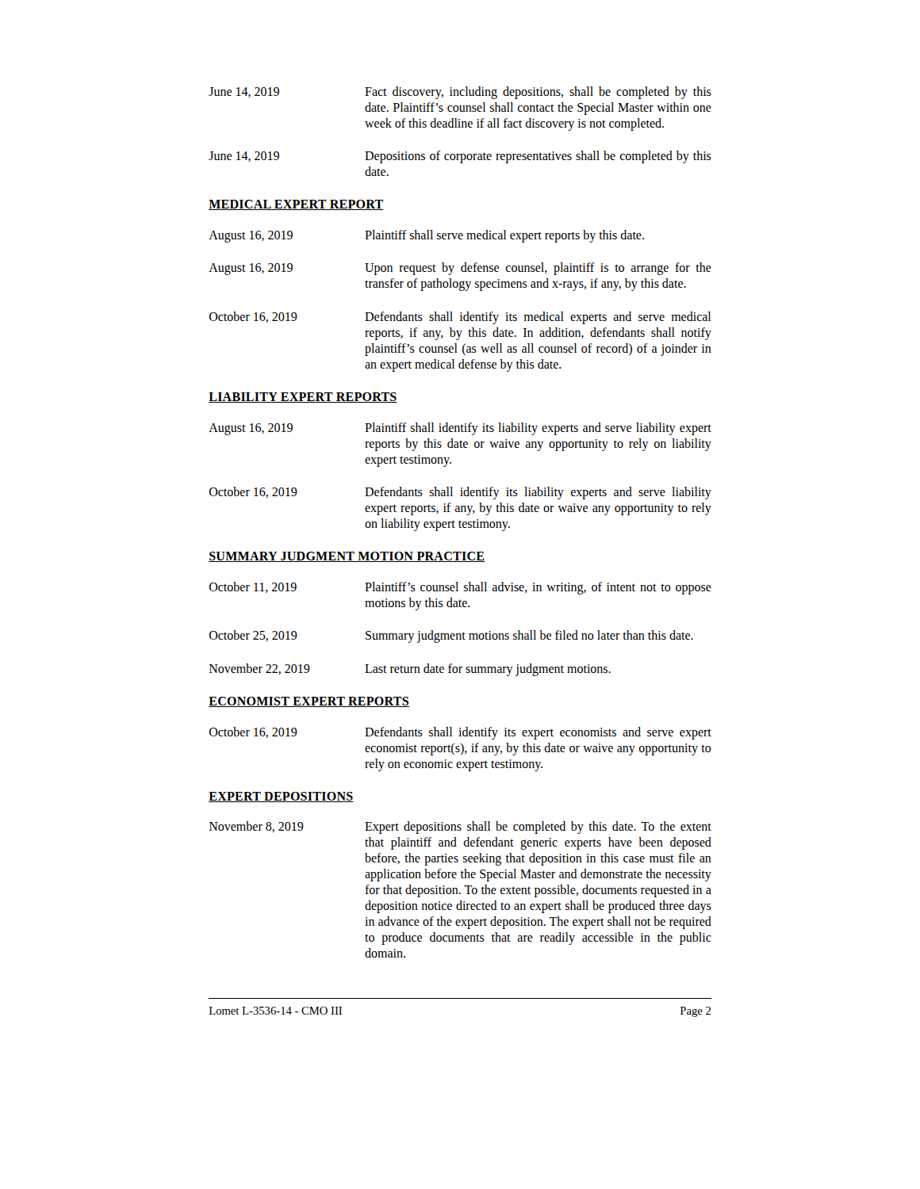June 14, 2019
Fact discovery, including depositions, shall be completed by this date. Plaintiff’s counsel shall contact the Special Master within one week of this deadline if all fact discovery is not completed.
June 14, 2019
Depositions of corporate representatives shall be completed by this date.
MEDICAL EXPERT REPORT
August 16, 2019
Plaintiff shall serve medical expert reports by this date.
August 16, 2019
Upon request by defense counsel, plaintiff is to arrange for the transfer of pathology specimens and x-rays, if any, by this date.
October 16, 2019
Defendants shall identify its medical experts and serve medical reports, if any, by this date. In addition, defendants shall notify plaintiff’s counsel (as well as all counsel of record) of a joinder in an expert medical defense by this date.
LIABILITY EXPERT REPORTS
August 16, 2019
Plaintiff shall identify its liability experts and serve liability expert reports by this date or waive any opportunity to rely on liability expert testimony.
October 16, 2019
Defendants shall identify its liability experts and serve liability expert reports, if any, by this date or waive any opportunity to rely on liability expert testimony.
SUMMARY JUDGMENT MOTION PRACTICE
October 11, 2019
Plaintiff’s counsel shall advise, in writing, of intent not to oppose motions by this date.
October 25, 2019
Summary judgment motions shall be filed no later than this date.
November 22, 2019
Last return date for summary judgment motions.
ECONOMIST EXPERT REPORTS
October 16, 2019
Defendants shall identify its expert economists and serve expert economist report(s), if any, by this date or waive any opportunity to rely on economic expert testimony.
EXPERT DEPOSITIONS
November 8, 2019
Expert depositions shall be completed by this date. To the extent that plaintiff and defendant generic experts have been deposed before, the parties seeking that deposition in this case must file an application before the Special Master and demonstrate the necessity for that deposition. To the extent possible, documents requested in a deposition notice directed to an expert shall be produced three days in advance of the expert deposition. The expert shall not be required to produce documents that are readily accessible in the public domain.
Lomet L-3536-14 - CMO III Page 2